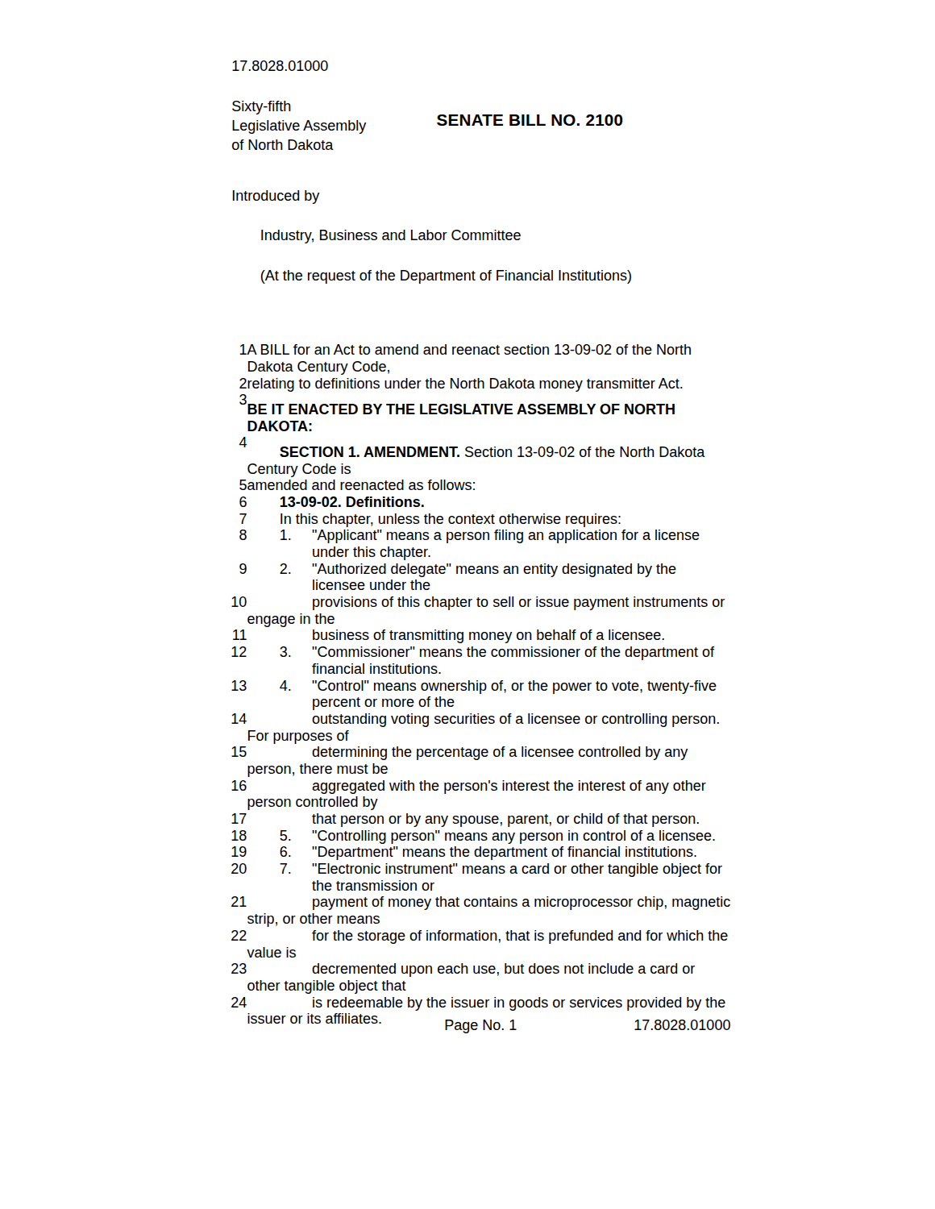17.8028.01000
Sixty-fifth
Legislative Assembly
of North Dakota
SENATE BILL NO. 2100
Introduced by
Industry, Business and Labor Committee
(At the request of the Department of Financial Institutions)
| 1 | A BILL for an Act to amend and reenact section 13-09-02 of the North Dakota Century Code, |
| 2 | relating to definitions under the North Dakota money transmitter Act. |
| 3 | BE IT ENACTED BY THE LEGISLATIVE ASSEMBLY OF NORTH DAKOTA: |
| 4 | SECTION 1. AMENDMENT. Section 13-09-02 of the North Dakota Century Code is |
| 5 | amended and reenacted as follows: |
| 6 | 13-09-02. Definitions. |
| 7 | In this chapter, unless the context otherwise requires: |
| 8 | 1. "Applicant" means a person filing an application for a license under this chapter. |
| 9 | 2. "Authorized delegate" means an entity designated by the licensee under the |
| 10 | provisions of this chapter to sell or issue payment instruments or engage in the |
| 11 | business of transmitting money on behalf of a licensee. |
| 12 | 3. "Commissioner" means the commissioner of the department of financial institutions. |
| 13 | 4. "Control" means ownership of, or the power to vote, twenty-five percent or more of the |
| 14 | outstanding voting securities of a licensee or controlling person. For purposes of |
| 15 | determining the percentage of a licensee controlled by any person, there must be |
| 16 | aggregated with the person's interest the interest of any other person controlled by |
| 17 | that person or by any spouse, parent, or child of that person. |
| 18 | 5. "Controlling person" means any person in control of a licensee. |
| 19 | 6. "Department" means the department of financial institutions. |
| 20 | 7. "Electronic instrument" means a card or other tangible object for the transmission or |
| 21 | payment of money that contains a microprocessor chip, magnetic strip, or other means |
| 22 | for the storage of information, that is prefunded and for which the value is |
| 23 | decremented upon each use, but does not include a card or other tangible object that |
| 24 | is redeemable by the issuer in goods or services provided by the issuer or its affiliates. |
Page No. 1 17.8028.01000